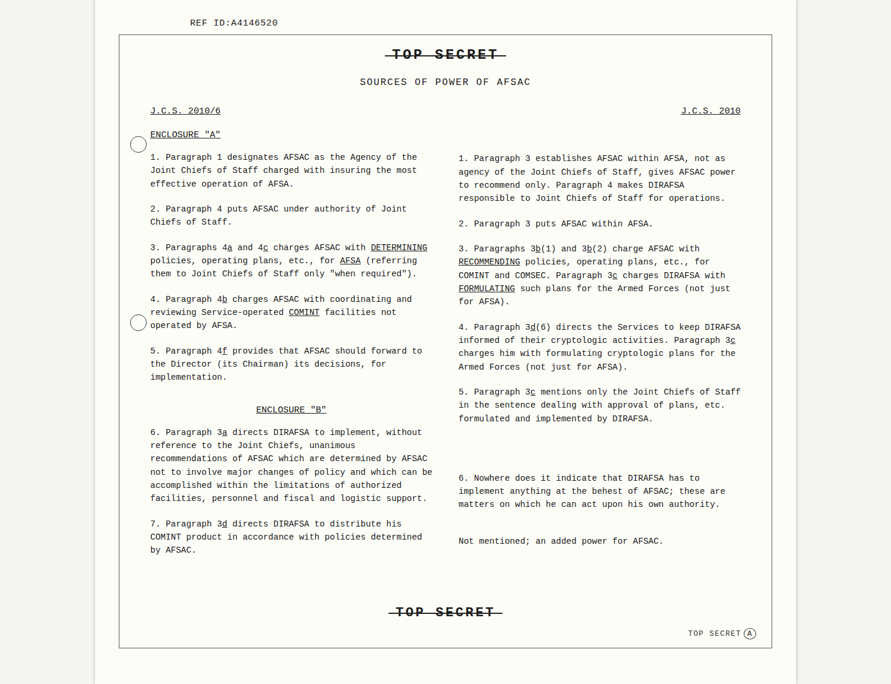REF ID:A4146520
TOP SECRET
SOURCES OF POWER OF AFSAC
| J.C.S. 2010/6 ENCLOSURE "A" 1. Paragraph 1 designates AFSAC as the Agency of the Joint Chiefs of Staff charged with insuring the most effective operation of AFSA. 2. Paragraph 4 puts AFSAC under authority of Joint Chiefs of Staff. 3. Paragraphs 4 a and 4 c charges AFSAC with DETERMINING policies, operating plans, etc., for AFSA (referring them to Joint Chiefs of Staff only "when required"). 4. Paragraph 4 b charges AFSAC with coordinating and reviewing Service-operated COMINT facilities not operated by AFSA. 5. Paragraph 4 f provides that AFSAC should forward to the Director (its Chairman) its decisions, for implementation. ENCLOSURE "B" 6. Paragraph 3 a directs DIRAFSA to implement, without reference to the Joint Chiefs, unanimous recommendations of AFSAC which are determined by AFSAC not to involve major changes of policy and which can be accomplished within the limitations of authorized facilities, personnel and fiscal and logistic support. 7. Paragraph 3 d directs DIRAFSA to distribute his COMINT product in accordance with policies determined by AFSAC. | J.C.S. 2010 1. Paragraph 3 establishes AFSAC within AFSA, not as agency of the Joint Chiefs of Staff, gives AFSAC power to recommend only. Paragraph 4 makes DIRAFSA responsible to Joint Chiefs of Staff for operations. 2. Paragraph 3 puts AFSAC within AFSA. 3. Paragraphs 3 b (1) and 3 b (2) charge AFSAC with RECOMMENDING policies, operating plans, etc., for COMINT and COMSEC. Paragraph 3 c charges DIRAFSA with FORMULATING such plans for the Armed Forces (not just for AFSA). 4. Paragraph 3 d (6) directs the Services to keep DIRAFSA informed of their cryptologic activities. Paragraph 3 c charges him with formulating cryptologic plans for the Armed Forces (not just for AFSA). 5. Paragraph 3 c mentions only the Joint Chiefs of Staff in the sentence dealing with approval of plans, etc. formulated and implemented by DIRAFSA. 6. Nowhere does it indicate that DIRAFSA has to implement anything at the behest of AFSAC; these are matters on which he can act upon his own authority. Not mentioned; an added power for AFSAC. |
TOP SECRET
TOP SECRETA